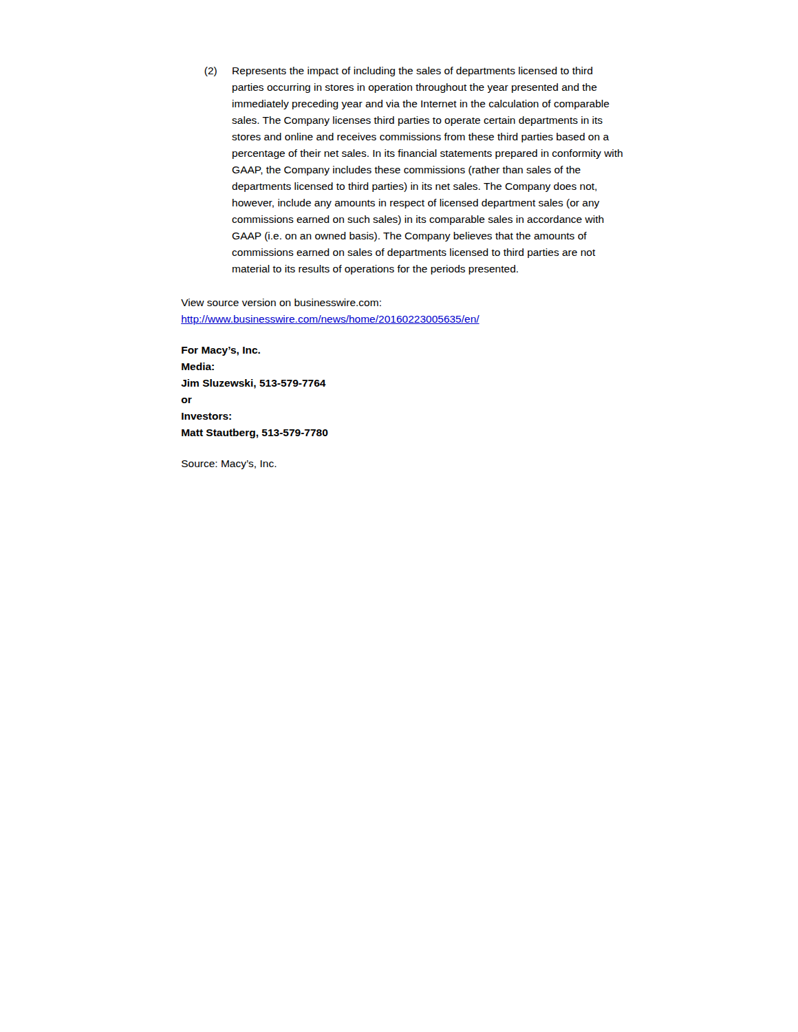(2)
Represents the impact of including the sales of departments licensed to third parties occurring in stores in operation throughout the year presented and the immediately preceding year and via the Internet in the calculation of comparable sales. The Company licenses third parties to operate certain departments in its stores and online and receives commissions from these third parties based on a percentage of their net sales. In its financial statements prepared in conformity with GAAP, the Company includes these commissions (rather than sales of the departments licensed to third parties) in its net sales. The Company does not, however, include any amounts in respect of licensed department sales (or any commissions earned on such sales) in its comparable sales in accordance with GAAP (i.e. on an owned basis). The Company believes that the amounts of commissions earned on sales of departments licensed to third parties are not material to its results of operations for the periods presented.
View source version on businesswire.com:
http://www.businesswire.com/news/home/20160223005635/en/
For Macy’s, Inc.
Media:
Jim Sluzewski, 513-579-7764
or
Investors:
Matt Stautberg, 513-579-7780
Source: Macy’s, Inc.